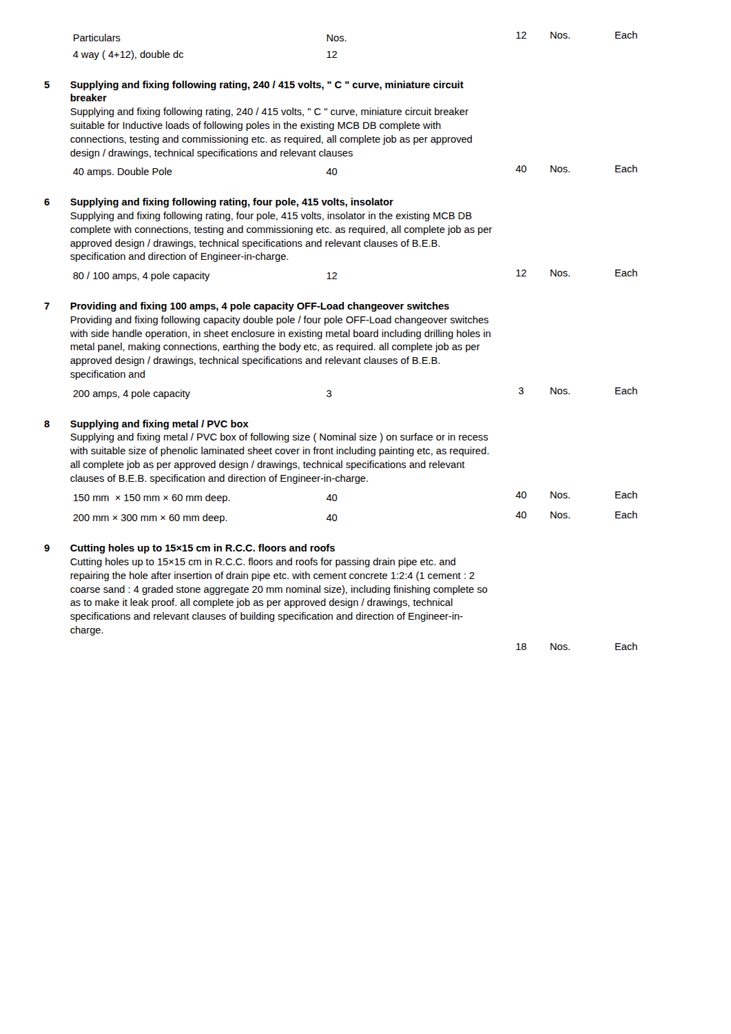| | / Particulars / Nos. / / 4 way ( 4+12), double dc / 12 / | 12 | Nos. | Each |
| 5 | Supplying and fixing following rating, 240 / 415 volts, " C " curve, miniature circuit breaker Supplying and fixing following rating, 240 / 415 volts, " C " curve, miniature circuit breaker suitable for Inductive loads of following poles in the existing MCB DB complete with connections, testing and commissioning etc. as required, all complete job as per approved design / drawings, technical specifications and relevant clauses | | | |
| | / 40 amps. Double Pole / 40 / | 40 | Nos. | Each |
| 6 | Supplying and fixing following rating, four pole, 415 volts, insolator Supplying and fixing following rating, four pole, 415 volts, insolator in the existing MCB DB complete with connections, testing and commissioning etc. as required, all complete job as per approved design / drawings, technical specifications and relevant clauses of B.E.B. specification and direction of Engineer-in-charge. | | | |
| | / 80 / 100 amps, 4 pole capacity / 12 / | 12 | Nos. | Each |
| 7 | Providing and fixing 100 amps, 4 pole capacity OFF-Load changeover switches Providing and fixing following capacity double pole / four pole OFF-Load changeover switches with side handle operation, in sheet enclosure in existing metal board including drilling holes in metal panel, making connections, earthing the body etc, as required. all complete job as per approved design / drawings, technical specifications and relevant clauses of B.E.B. specification and | | | |
| | / 200 amps, 4 pole capacity / 3 / | 3 | Nos. | Each |
| 8 | Supplying and fixing metal / PVC box Supplying and fixing metal / PVC box of following size ( Nominal size ) on surface or in recess with suitable size of phenolic laminated sheet cover in front including painting etc, as required. all complete job as per approved design / drawings, technical specifications and relevant clauses of B.E.B. specification and direction of Engineer-in-charge. | | | |
| | / 150 mm × 150 mm × 60 mm deep. / 40 / | 40 | Nos. | Each |
| | / 200 mm × 300 mm × 60 mm deep. / 40 / | 40 | Nos. | Each |
| 9 | Cutting holes up to 15×15 cm in R.C.C. floors and roofs Cutting holes up to 15×15 cm in R.C.C. floors and roofs for passing drain pipe etc. and repairing the hole after insertion of drain pipe etc. with cement concrete 1:2:4 (1 cement : 2 coarse sand : 4 graded stone aggregate 20 mm nominal size), including finishing complete so as to make it leak proof. all complete job as per approved design / drawings, technical specifications and relevant clauses of building specification and direction of Engineer-in-charge. | | | |
| | | 18 | Nos. | Each |